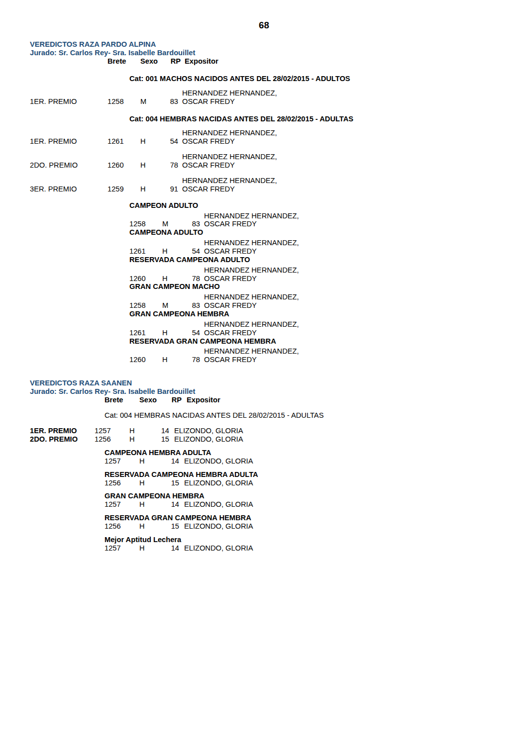68
VEREDICTOS RAZA PARDO ALPINA
Jurado: Sr. Carlos Rey- Sra. Isabelle Bardouillet
| | Brete | Sexo | RP | Expositor |
Cat: 001 MACHOS NACIDOS ANTES DEL 28/02/2015 - ADULTOS
| | | | | HERNANDEZ HERNANDEZ, |
| 1ER. PREMIO | 1258 | M | 83 | OSCAR FREDY |
Cat: 004 HEMBRAS NACIDAS ANTES DEL 28/02/2015 - ADULTAS
| | | | | HERNANDEZ HERNANDEZ, |
| 1ER. PREMIO | 1261 | H | 54 | OSCAR FREDY |
| | | | | HERNANDEZ HERNANDEZ, |
| 2DO. PREMIO | 1260 | H | 78 | OSCAR FREDY |
| | | | | HERNANDEZ HERNANDEZ, |
| 3ER. PREMIO | 1259 | H | 91 | OSCAR FREDY |
CAMPEON ADULTO
| | | | HERNANDEZ HERNANDEZ, |
| 1258 | M | 83 | OSCAR FREDY |
CAMPEONA ADULTO
| | | | HERNANDEZ HERNANDEZ, |
| 1261 | H | 54 | OSCAR FREDY |
RESERVADA CAMPEONA ADULTO
| | | | HERNANDEZ HERNANDEZ, |
| 1260 | H | 78 | OSCAR FREDY |
GRAN CAMPEON MACHO
| | | | HERNANDEZ HERNANDEZ, |
| 1258 | M | 83 | OSCAR FREDY |
GRAN CAMPEONA HEMBRA
| | | | HERNANDEZ HERNANDEZ, |
| 1261 | H | 54 | OSCAR FREDY |
RESERVADA GRAN CAMPEONA HEMBRA
| | | | HERNANDEZ HERNANDEZ, |
| 1260 | H | 78 | OSCAR FREDY |
VEREDICTOS RAZA SAANEN
Jurado: Sr. Carlos Rey- Sra. Isabelle Bardouillet
| Brete | Sexo | RP | Expositor |
Cat: 004 HEMBRAS NACIDAS ANTES DEL 28/02/2015 - ADULTAS
| 1ER. PREMIO | 1257 | H | 14 | ELIZONDO, GLORIA |
| 2DO. PREMIO | 1256 | H | 15 | ELIZONDO, GLORIA |
CAMPEONA HEMBRA ADULTA
| 1257 | H | 14 | ELIZONDO, GLORIA |
RESERVADA CAMPEONA HEMBRA ADULTA
| 1256 | H | 15 | ELIZONDO, GLORIA |
GRAN CAMPEONA HEMBRA
| 1257 | H | 14 | ELIZONDO, GLORIA |
RESERVADA GRAN CAMPEONA HEMBRA
| 1256 | H | 15 | ELIZONDO, GLORIA |
Mejor Aptitud Lechera
| 1257 | H | 14 | ELIZONDO, GLORIA |